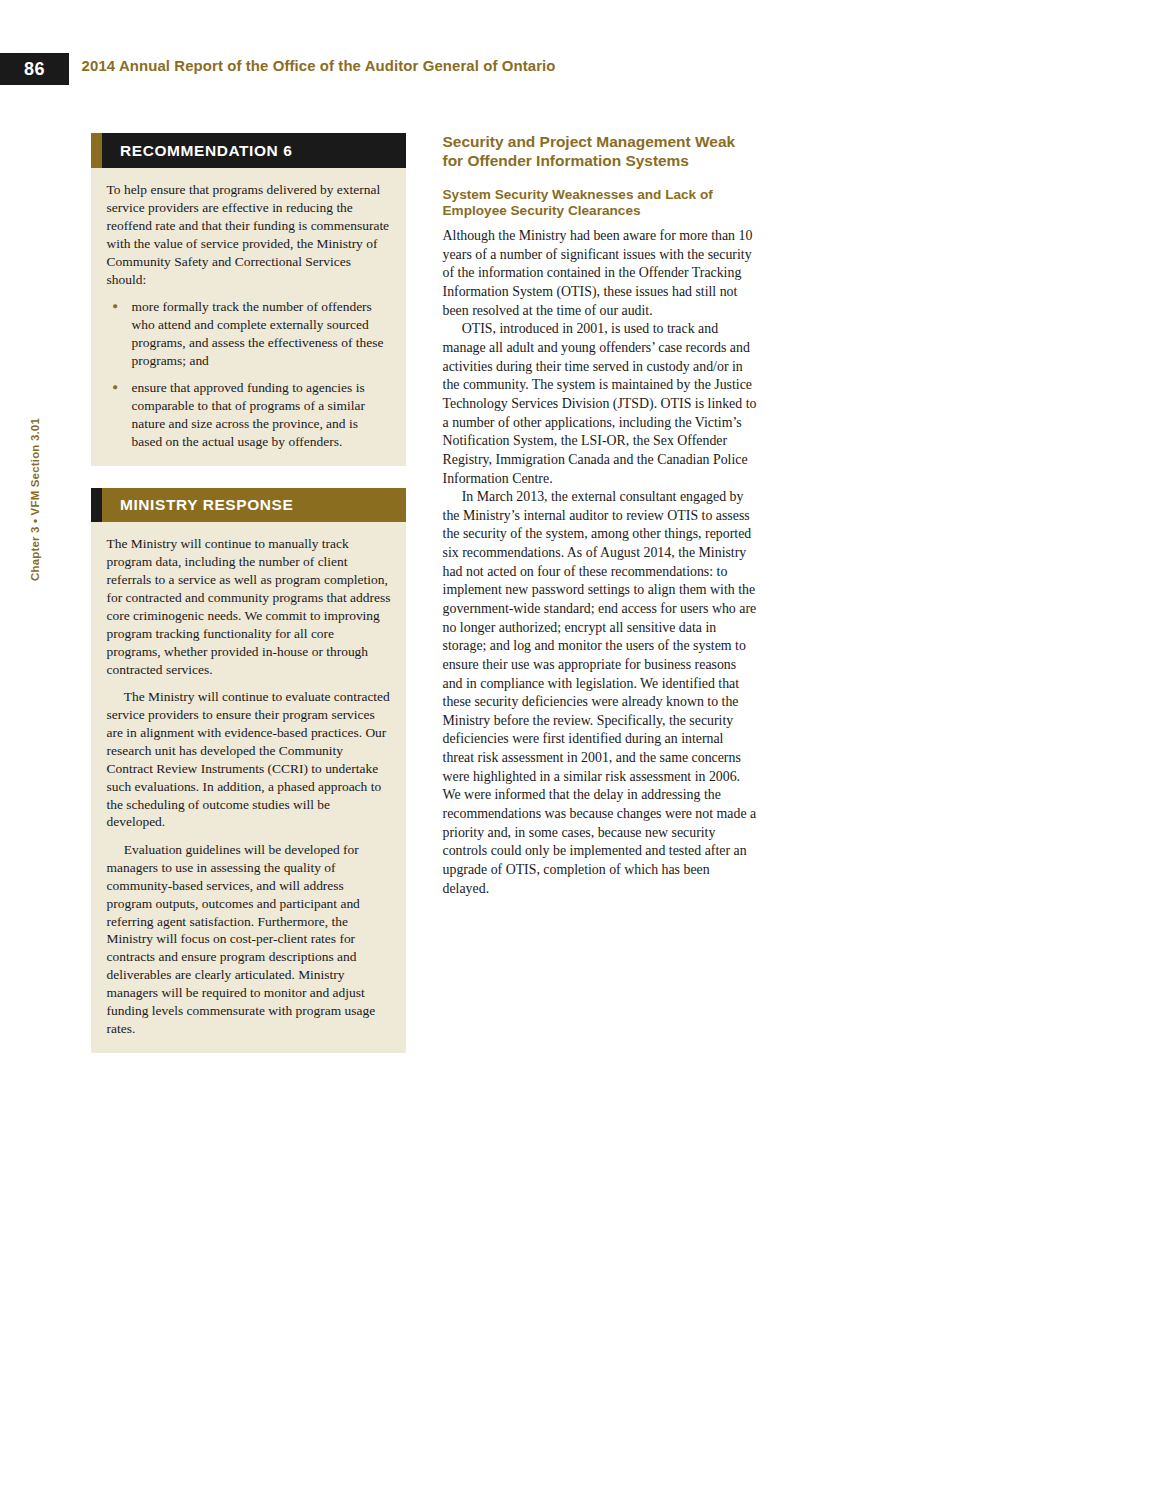86
2014 Annual Report of the Office of the Auditor General of Ontario
Chapter 3 • VFM Section 3.01
RECOMMENDATION 6
To help ensure that programs delivered by external service providers are effective in reducing the reoffend rate and that their funding is commensurate with the value of service provided, the Ministry of Community Safety and Correctional Services should:
more formally track the number of offenders who attend and complete externally sourced programs, and assess the effectiveness of these programs; and
ensure that approved funding to agencies is comparable to that of programs of a similar nature and size across the province, and is based on the actual usage by offenders.
MINISTRY RESPONSE
The Ministry will continue to manually track program data, including the number of client referrals to a service as well as program completion, for contracted and community programs that address core criminogenic needs. We commit to improving program tracking functionality for all core programs, whether provided in-house or through contracted services.
The Ministry will continue to evaluate contracted service providers to ensure their program services are in alignment with evidence-based practices. Our research unit has developed the Community Contract Review Instruments (CCRI) to undertake such evaluations. In addition, a phased approach to the scheduling of outcome studies will be developed.
Evaluation guidelines will be developed for managers to use in assessing the quality of community-based services, and will address program outputs, outcomes and participant and referring agent satisfaction. Furthermore, the Ministry will focus on cost-per-client rates for contracts and ensure program descriptions and deliverables are clearly articulated. Ministry managers will be required to monitor and adjust funding levels commensurate with program usage rates.
Security and Project Management Weak for Offender Information Systems
System Security Weaknesses and Lack of Employee Security Clearances
Although the Ministry had been aware for more than 10 years of a number of significant issues with the security of the information contained in the Offender Tracking Information System (OTIS), these issues had still not been resolved at the time of our audit.
OTIS, introduced in 2001, is used to track and manage all adult and young offenders’ case records and activities during their time served in custody and/or in the community. The system is maintained by the Justice Technology Services Division (JTSD). OTIS is linked to a number of other applications, including the Victim’s Notification System, the LSI-OR, the Sex Offender Registry, Immigration Canada and the Canadian Police Information Centre.
In March 2013, the external consultant engaged by the Ministry’s internal auditor to review OTIS to assess the security of the system, among other things, reported six recommendations. As of August 2014, the Ministry had not acted on four of these recommendations: to implement new password settings to align them with the government-wide standard; end access for users who are no longer authorized; encrypt all sensitive data in storage; and log and monitor the users of the system to ensure their use was appropriate for business reasons and in compliance with legislation. We identified that these security deficiencies were already known to the Ministry before the review. Specifically, the security deficiencies were first identified during an internal threat risk assessment in 2001, and the same concerns were highlighted in a similar risk assessment in 2006. We were informed that the delay in addressing the recommendations was because changes were not made a priority and, in some cases, because new security controls could only be implemented and tested after an upgrade of OTIS, completion of which has been delayed.